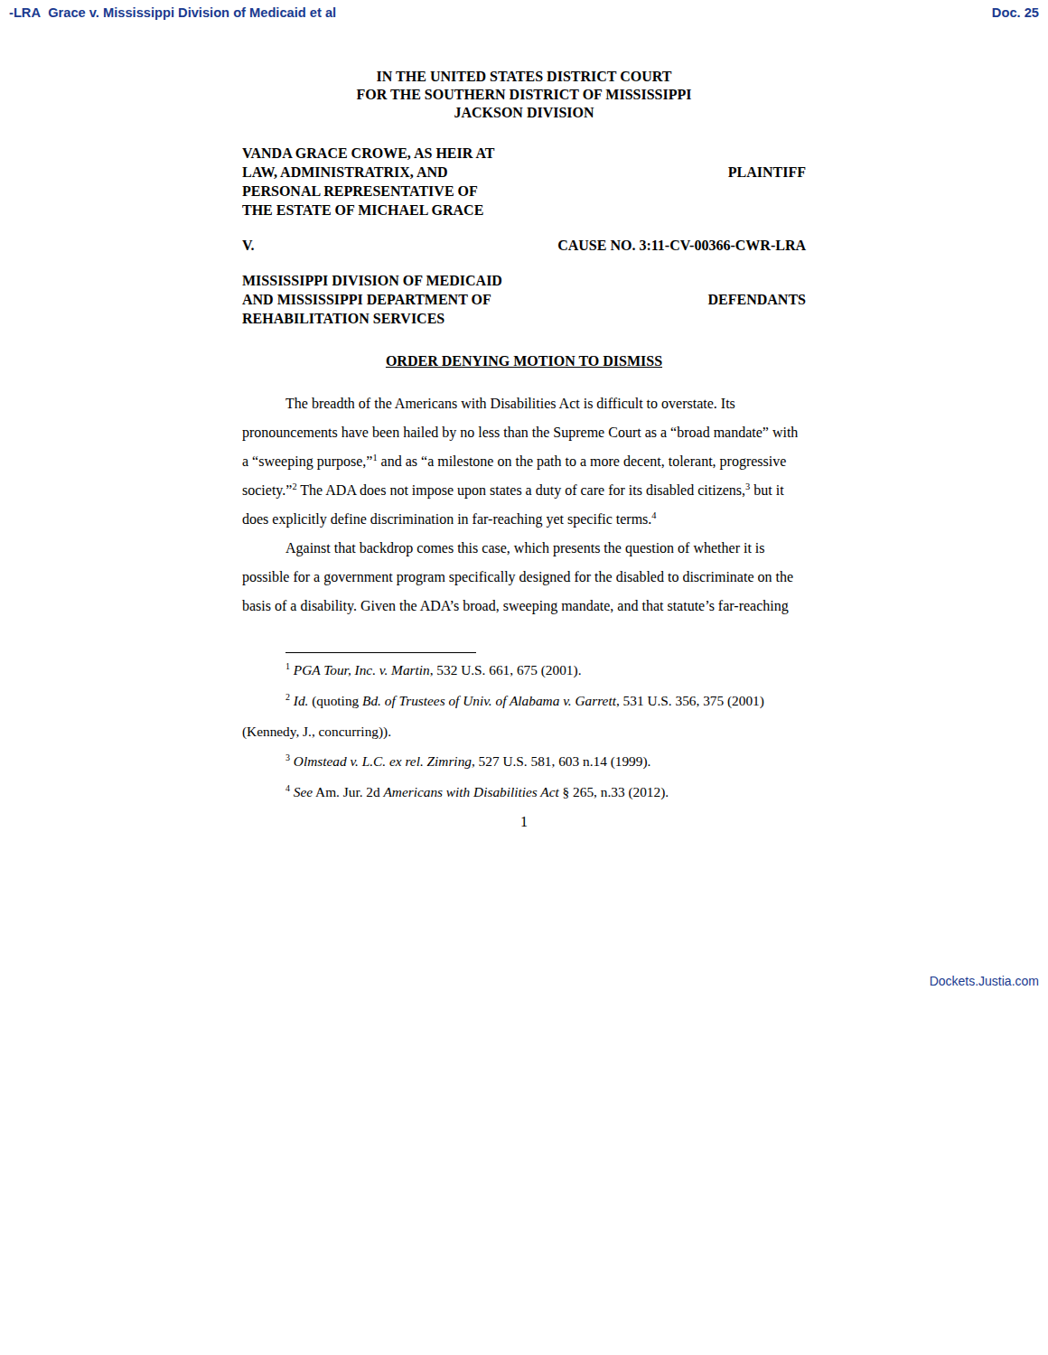-LRA Grace v. Mississippi Division of Medicaid et al
Doc. 25
IN THE UNITED STATES DISTRICT COURT
FOR THE SOUTHERN DISTRICT OF MISSISSIPPI
JACKSON DIVISION
| VANDA GRACE CROWE, AS HEIR AT LAW, ADMINISTRATRIX, AND PERSONAL REPRESENTATIVE OF THE ESTATE OF MICHAEL GRACE | PLAINTIFF |
| V. | CAUSE NO. 3:11-CV-00366-CWR-LRA |
| MISSISSIPPI DIVISION OF MEDICAID AND MISSISSIPPI DEPARTMENT OF REHABILITATION SERVICES | DEFENDANTS |
ORDER DENYING MOTION TO DISMISS
The breadth of the Americans with Disabilities Act is difficult to overstate. Its pronouncements have been hailed by no less than the Supreme Court as a “broad mandate” with a “sweeping purpose,”1 and as “a milestone on the path to a more decent, tolerant, progressive society.”2 The ADA does not impose upon states a duty of care for its disabled citizens,3 but it does explicitly define discrimination in far-reaching yet specific terms.4
Against that backdrop comes this case, which presents the question of whether it is possible for a government program specifically designed for the disabled to discriminate on the basis of a disability. Given the ADA’s broad, sweeping mandate, and that statute’s far-reaching
1 PGA Tour, Inc. v. Martin, 532 U.S. 661, 675 (2001).
2 Id. (quoting Bd. of Trustees of Univ. of Alabama v. Garrett, 531 U.S. 356, 375 (2001)
(Kennedy, J., concurring)).
3 Olmstead v. L.C. ex rel. Zimring, 527 U.S. 581, 603 n.14 (1999).
4 See Am. Jur. 2d Americans with Disabilities Act § 265, n.33 (2012).
1
Dockets.Justia.com